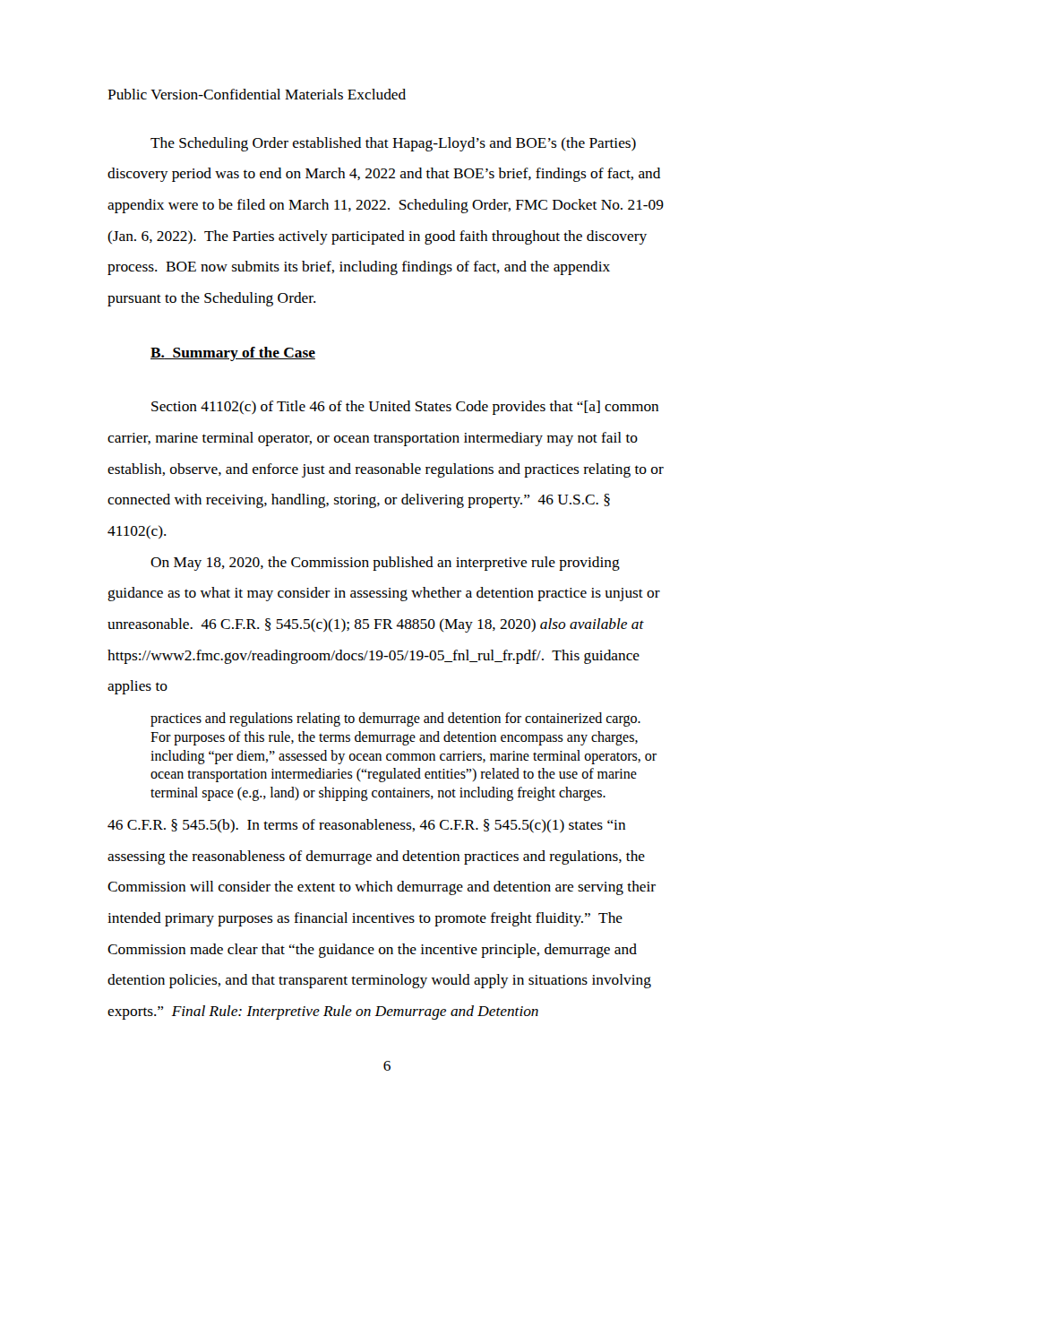Public Version-Confidential Materials Excluded
The Scheduling Order established that Hapag-Lloyd’s and BOE’s (the Parties) discovery period was to end on March 4, 2022 and that BOE’s brief, findings of fact, and appendix were to be filed on March 11, 2022. Scheduling Order, FMC Docket No. 21-09 (Jan. 6, 2022). The Parties actively participated in good faith throughout the discovery process. BOE now submits its brief, including findings of fact, and the appendix pursuant to the Scheduling Order.
B. Summary of the Case
Section 41102(c) of Title 46 of the United States Code provides that “[a] common carrier, marine terminal operator, or ocean transportation intermediary may not fail to establish, observe, and enforce just and reasonable regulations and practices relating to or connected with receiving, handling, storing, or delivering property.” 46 U.S.C. § 41102(c).
On May 18, 2020, the Commission published an interpretive rule providing guidance as to what it may consider in assessing whether a detention practice is unjust or unreasonable. 46 C.F.R. § 545.5(c)(1); 85 FR 48850 (May 18, 2020) also available at https://www2.fmc.gov/readingroom/docs/19-05/19-05_fnl_rul_fr.pdf/. This guidance applies to
practices and regulations relating to demurrage and detention for containerized cargo. For purposes of this rule, the terms demurrage and detention encompass any charges, including “per diem,” assessed by ocean common carriers, marine terminal operators, or ocean transportation intermediaries (“regulated entities”) related to the use of marine terminal space (e.g., land) or shipping containers, not including freight charges.
46 C.F.R. § 545.5(b). In terms of reasonableness, 46 C.F.R. § 545.5(c)(1) states “in assessing the reasonableness of demurrage and detention practices and regulations, the Commission will consider the extent to which demurrage and detention are serving their intended primary purposes as financial incentives to promote freight fluidity.” The Commission made clear that “the guidance on the incentive principle, demurrage and detention policies, and that transparent terminology would apply in situations involving exports.” Final Rule: Interpretive Rule on Demurrage and Detention
6